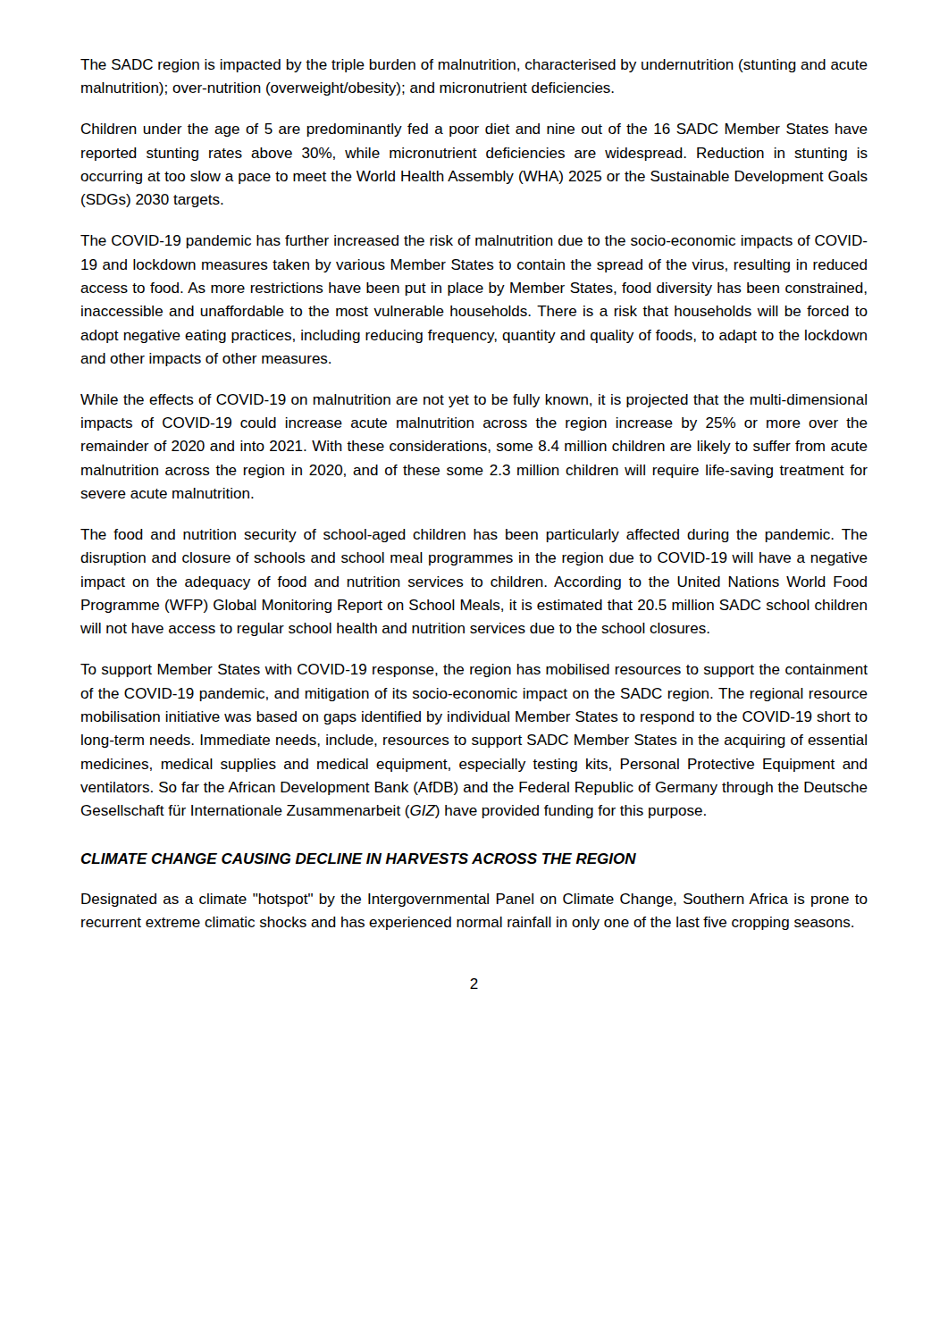The SADC region is impacted by the triple burden of malnutrition, characterised by undernutrition (stunting and acute malnutrition); over-nutrition (overweight/obesity); and micronutrient deficiencies.
Children under the age of 5 are predominantly fed a poor diet and nine out of the 16 SADC Member States have reported stunting rates above 30%, while micronutrient deficiencies are widespread. Reduction in stunting is occurring at too slow a pace to meet the World Health Assembly (WHA) 2025 or the Sustainable Development Goals (SDGs) 2030 targets.
The COVID-19 pandemic has further increased the risk of malnutrition due to the socio-economic impacts of COVID-19 and lockdown measures taken by various Member States to contain the spread of the virus, resulting in reduced access to food. As more restrictions have been put in place by Member States, food diversity has been constrained, inaccessible and unaffordable to the most vulnerable households. There is a risk that households will be forced to adopt negative eating practices, including reducing frequency, quantity and quality of foods, to adapt to the lockdown and other impacts of other measures.
While the effects of COVID-19 on malnutrition are not yet to be fully known, it is projected that the multi-dimensional impacts of COVID-19 could increase acute malnutrition across the region increase by 25% or more over the remainder of 2020 and into 2021. With these considerations, some 8.4 million children are likely to suffer from acute malnutrition across the region in 2020, and of these some 2.3 million children will require life-saving treatment for severe acute malnutrition.
The food and nutrition security of school-aged children has been particularly affected during the pandemic. The disruption and closure of schools and school meal programmes in the region due to COVID-19 will have a negative impact on the adequacy of food and nutrition services to children. According to the United Nations World Food Programme (WFP) Global Monitoring Report on School Meals, it is estimated that 20.5 million SADC school children will not have access to regular school health and nutrition services due to the school closures.
To support Member States with COVID-19 response, the region has mobilised resources to support the containment of the COVID-19 pandemic, and mitigation of its socio-economic impact on the SADC region. The regional resource mobilisation initiative was based on gaps identified by individual Member States to respond to the COVID-19 short to long-term needs. Immediate needs, include, resources to support SADC Member States in the acquiring of essential medicines, medical supplies and medical equipment, especially testing kits, Personal Protective Equipment and ventilators. So far the African Development Bank (AfDB) and the Federal Republic of Germany through the Deutsche Gesellschaft für Internationale Zusammenarbeit (GIZ) have provided funding for this purpose.
CLIMATE CHANGE CAUSING DECLINE IN HARVESTS ACROSS THE REGION
Designated as a climate "hotspot" by the Intergovernmental Panel on Climate Change, Southern Africa is prone to recurrent extreme climatic shocks and has experienced normal rainfall in only one of the last five cropping seasons.
2